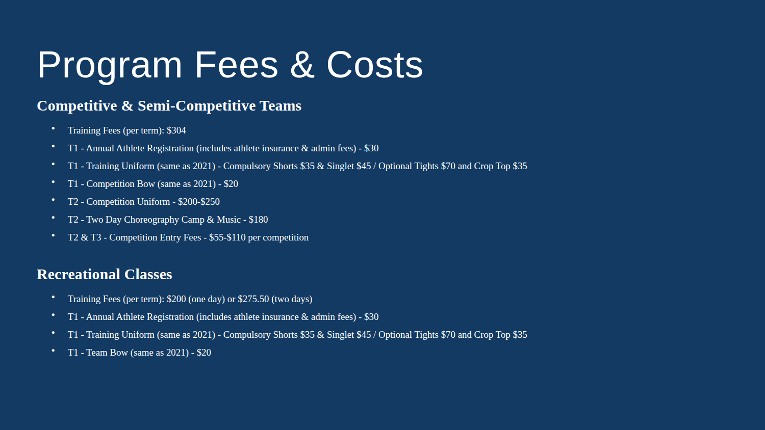Program Fees & Costs
Competitive & Semi-Competitive Teams
Training Fees (per term): $304
T1 - Annual Athlete Registration (includes athlete insurance & admin fees) - $30
T1 - Training Uniform (same as 2021) - Compulsory Shorts $35 & Singlet $45 / Optional Tights $70 and Crop Top $35
T1 - Competition Bow (same as 2021) - $20
T2 - Competition Uniform - $200-$250
T2 - Two Day Choreography Camp & Music - $180
T2 & T3 - Competition Entry Fees - $55-$110 per competition
Recreational Classes
Training Fees (per term): $200 (one day) or $275.50 (two days)
T1 - Annual Athlete Registration (includes athlete insurance & admin fees) - $30
T1 - Training Uniform (same as 2021) - Compulsory Shorts $35 & Singlet $45 / Optional Tights $70 and Crop Top $35
T1 - Team Bow (same as 2021) - $20